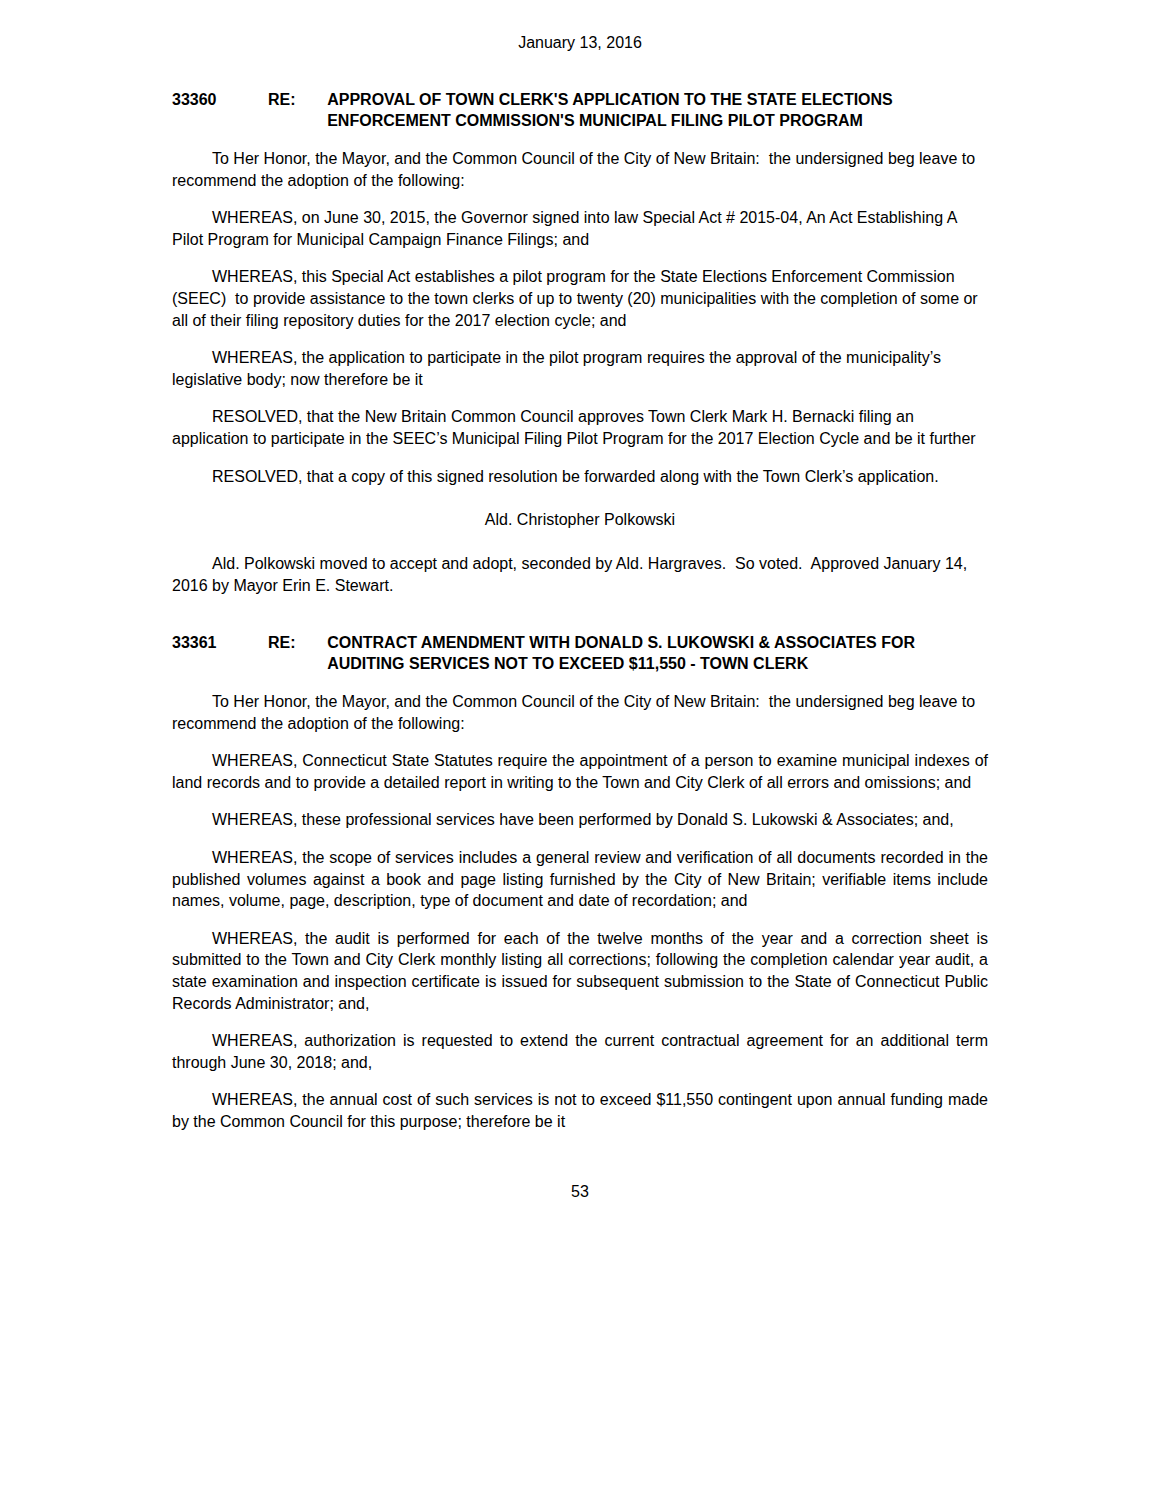January 13, 2016
33360 RE: Approval of Town Clerk's Application to the State Elections Enforcement Commission's Municipal Filing Pilot Program
To Her Honor, the Mayor, and the Common Council of the City of New Britain: the undersigned beg leave to recommend the adoption of the following:
WHEREAS, on June 30, 2015, the Governor signed into law Special Act # 2015-04, An Act Establishing A Pilot Program for Municipal Campaign Finance Filings; and
WHEREAS, this Special Act establishes a pilot program for the State Elections Enforcement Commission (SEEC) to provide assistance to the town clerks of up to twenty (20) municipalities with the completion of some or all of their filing repository duties for the 2017 election cycle; and
WHEREAS, the application to participate in the pilot program requires the approval of the municipality’s legislative body; now therefore be it
RESOLVED, that the New Britain Common Council approves Town Clerk Mark H. Bernacki filing an application to participate in the SEEC’s Municipal Filing Pilot Program for the 2017 Election Cycle and be it further
RESOLVED, that a copy of this signed resolution be forwarded along with the Town Clerk’s application.
Ald. Christopher Polkowski
Ald. Polkowski moved to accept and adopt, seconded by Ald. Hargraves. So voted. Approved January 14, 2016 by Mayor Erin E. Stewart.
33361 RE: Contract Amendment with Donald S. Lukowski & Associates for Auditing Services Not to Exceed $11,550 - Town Clerk
To Her Honor, the Mayor, and the Common Council of the City of New Britain: the undersigned beg leave to recommend the adoption of the following:
WHEREAS, Connecticut State Statutes require the appointment of a person to examine municipal indexes of land records and to provide a detailed report in writing to the Town and City Clerk of all errors and omissions; and
WHEREAS, these professional services have been performed by Donald S. Lukowski & Associates; and,
WHEREAS, the scope of services includes a general review and verification of all documents recorded in the published volumes against a book and page listing furnished by the City of New Britain; verifiable items include names, volume, page, description, type of document and date of recordation; and
WHEREAS, the audit is performed for each of the twelve months of the year and a correction sheet is submitted to the Town and City Clerk monthly listing all corrections; following the completion calendar year audit, a state examination and inspection certificate is issued for subsequent submission to the State of Connecticut Public Records Administrator; and,
WHEREAS, authorization is requested to extend the current contractual agreement for an additional term through June 30, 2018; and,
WHEREAS, the annual cost of such services is not to exceed $11,550 contingent upon annual funding made by the Common Council for this purpose; therefore be it
53